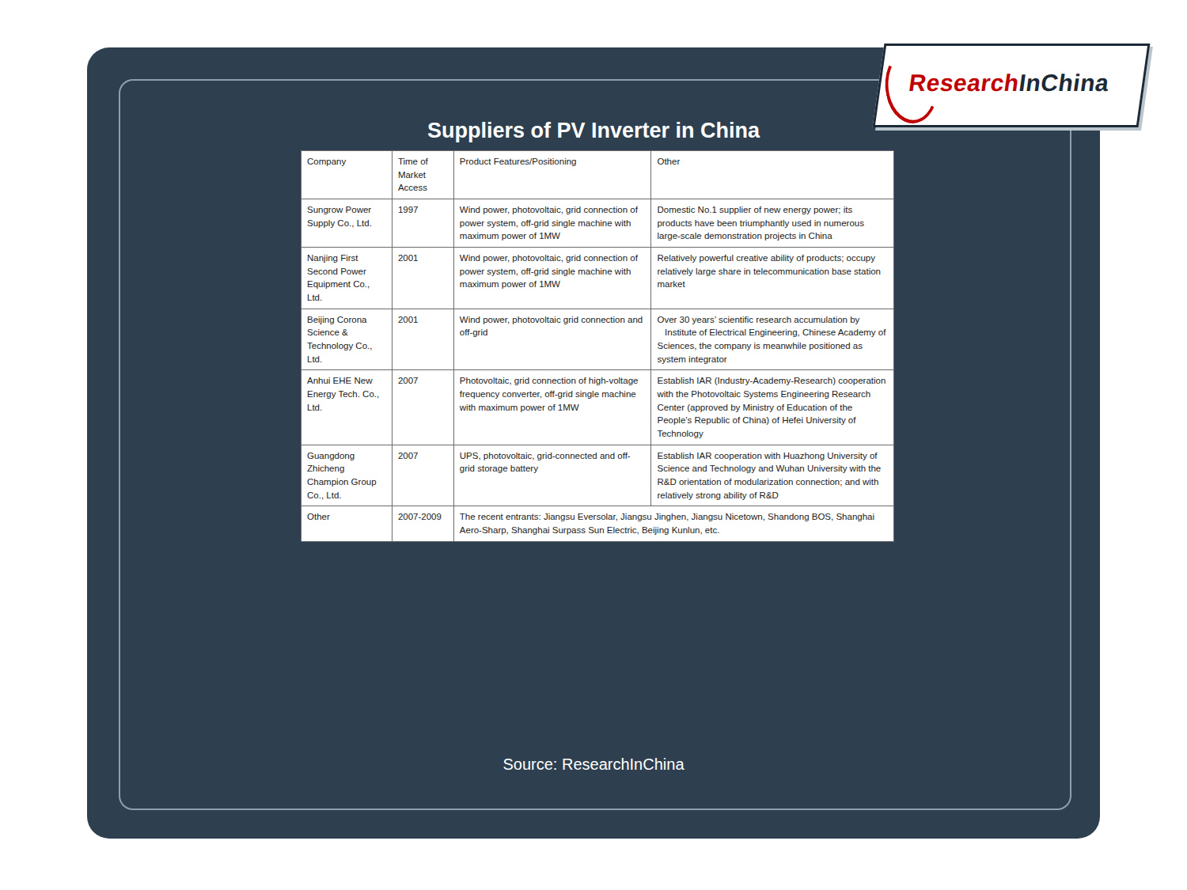Research InChina
Suppliers of PV Inverter in China
| Company | Time of Market Access | Product Features/Positioning | Other |
| --- | --- | --- | --- |
| Sungrow Power Supply Co., Ltd. | 1997 | Wind power, photovoltaic, grid connection of power system, off-grid single machine with maximum power of 1MW | Domestic No.1 supplier of new energy power; its products have been triumphantly used in numerous large-scale demonstration projects in China |
| Nanjing First Second Power Equipment Co., Ltd. | 2001 | Wind power, photovoltaic, grid connection of power system, off-grid single machine with maximum power of 1MW | Relatively powerful creative ability of products; occupy relatively large share in telecommunication base station market |
| Beijing Corona Science & Technology Co., Ltd. | 2001 | Wind power, photovoltaic grid connection and off-grid | Over 30 years’ scientific research accumulation by Institute of Electrical Engineering, Chinese Academy of Sciences, the company is meanwhile positioned as system integrator |
| Anhui EHE New Energy Tech. Co., Ltd. | 2007 | Photovoltaic, grid connection of high-voltage frequency converter, off-grid single machine with maximum power of 1MW | Establish IAR (Industry-Academy-Research) cooperation with the Photovoltaic Systems Engineering Research Center (approved by Ministry of Education of the People’s Republic of China) of Hefei University of Technology |
| Guangdong Zhicheng Champion Group Co., Ltd. | 2007 | UPS, photovoltaic, grid-connected and off-grid storage battery | Establish IAR cooperation with Huazhong University of Science and Technology and Wuhan University with the R&D orientation of modularization connection; and with relatively strong ability of R&D |
| Other | 2007-2009 | The recent entrants: Jiangsu Eversolar, Jiangsu Jinghen, Jiangsu Nicetown, Shandong BOS, Shanghai Aero-Sharp, Shanghai Surpass Sun Electric, Beijing Kunlun, etc. |
Source: ResearchInChina